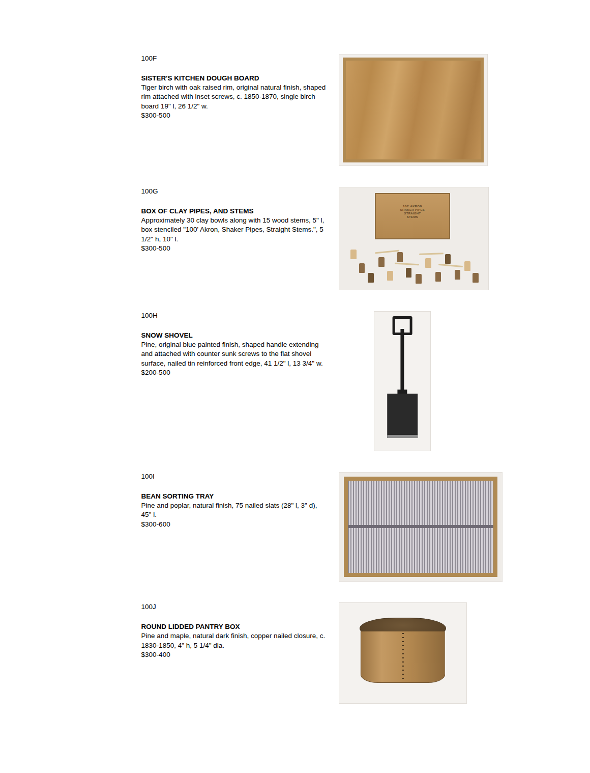100F
Sister's Kitchen Dough Board
Tiger birch with oak raised rim, original natural finish, shaped rim attached with inset screws, c. 1850-1870, single birch board 19" l, 26 1/2" w.
$300-500
100G
Box of Clay Pipes, and Stems
Approximately 30 clay bowls along with 15 wood stems, 5" l, box stenciled "100' Akron, Shaker Pipes, Straight Stems.", 5 1/2" h, 10" l.
$300-500
100' AKRON
SHAKER PIPES
STRAIGHT
STEMS
100H
Snow Shovel
Pine, original blue painted finish, shaped handle extending and attached with counter sunk screws to the flat shovel surface, nailed tin reinforced front edge, 41 1/2" l, 13 3/4" w.
$200-500
100I
Bean Sorting Tray
Pine and poplar, natural finish, 75 nailed slats (28" l, 3" d), 45" l.
$300-600
100J
Round Lidded Pantry Box
Pine and maple, natural dark finish, copper nailed closure, c. 1830-1850, 4" h, 5 1/4" dia.
$300-400